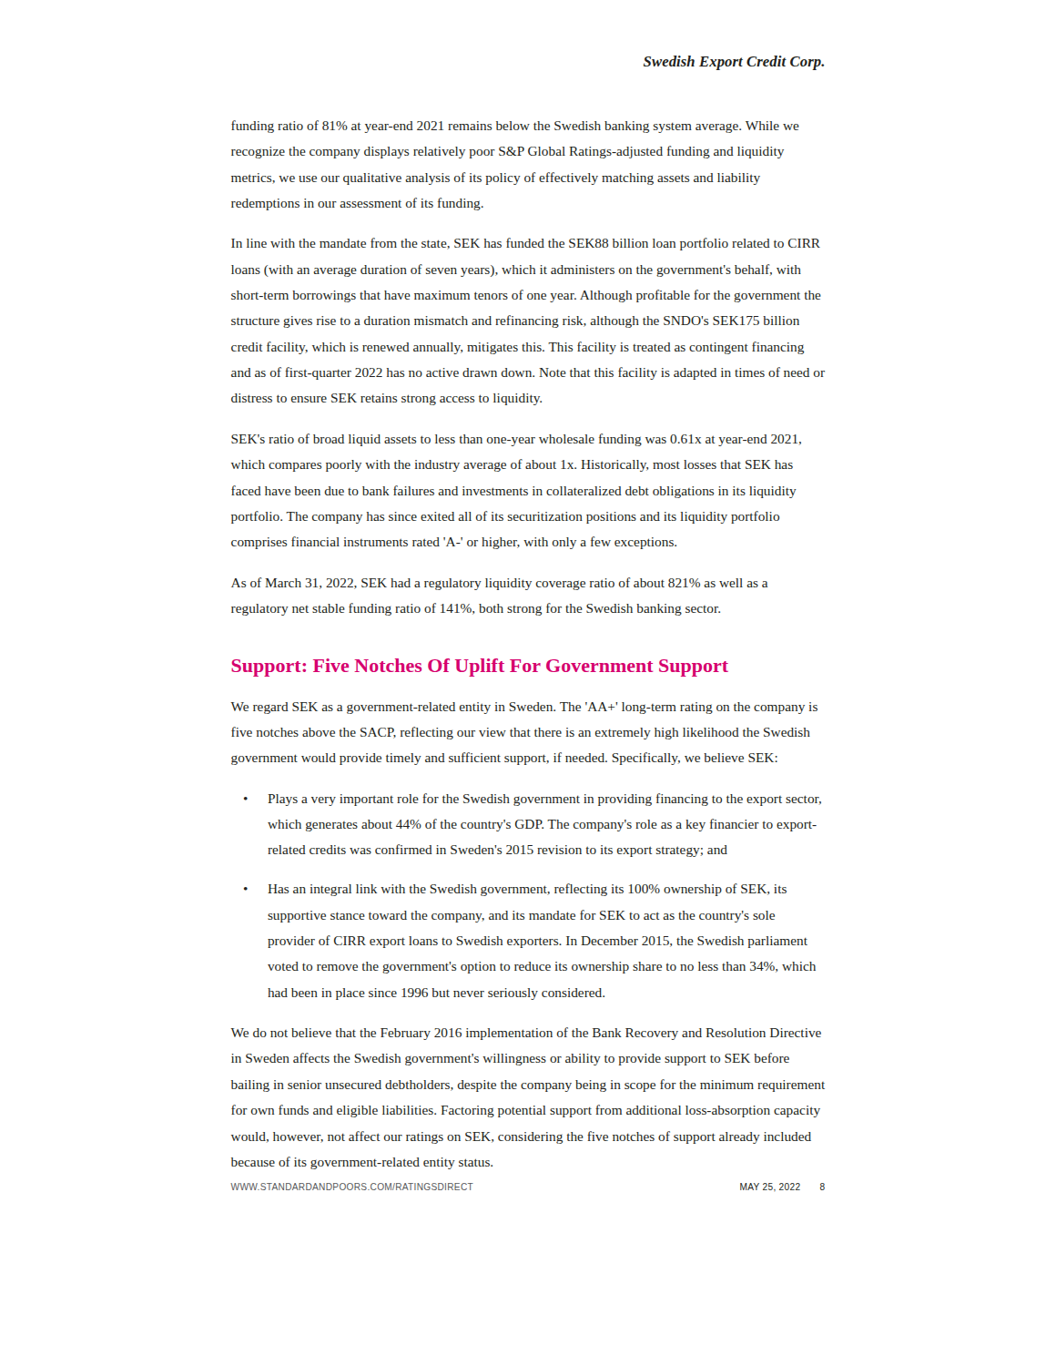Swedish Export Credit Corp.
funding ratio of 81% at year-end 2021 remains below the Swedish banking system average. While we recognize the company displays relatively poor S&P Global Ratings-adjusted funding and liquidity metrics, we use our qualitative analysis of its policy of effectively matching assets and liability redemptions in our assessment of its funding.
In line with the mandate from the state, SEK has funded the SEK88 billion loan portfolio related to CIRR loans (with an average duration of seven years), which it administers on the government's behalf, with short-term borrowings that have maximum tenors of one year. Although profitable for the government the structure gives rise to a duration mismatch and refinancing risk, although the SNDO's SEK175 billion credit facility, which is renewed annually, mitigates this. This facility is treated as contingent financing and as of first-quarter 2022 has no active drawn down. Note that this facility is adapted in times of need or distress to ensure SEK retains strong access to liquidity.
SEK's ratio of broad liquid assets to less than one-year wholesale funding was 0.61x at year-end 2021, which compares poorly with the industry average of about 1x. Historically, most losses that SEK has faced have been due to bank failures and investments in collateralized debt obligations in its liquidity portfolio. The company has since exited all of its securitization positions and its liquidity portfolio comprises financial instruments rated 'A-' or higher, with only a few exceptions.
As of March 31, 2022, SEK had a regulatory liquidity coverage ratio of about 821% as well as a regulatory net stable funding ratio of 141%, both strong for the Swedish banking sector.
Support: Five Notches Of Uplift For Government Support
We regard SEK as a government-related entity in Sweden. The 'AA+' long-term rating on the company is five notches above the SACP, reflecting our view that there is an extremely high likelihood the Swedish government would provide timely and sufficient support, if needed. Specifically, we believe SEK:
Plays a very important role for the Swedish government in providing financing to the export sector, which generates about 44% of the country's GDP. The company's role as a key financier to export-related credits was confirmed in Sweden's 2015 revision to its export strategy; and
Has an integral link with the Swedish government, reflecting its 100% ownership of SEK, its supportive stance toward the company, and its mandate for SEK to act as the country's sole provider of CIRR export loans to Swedish exporters. In December 2015, the Swedish parliament voted to remove the government's option to reduce its ownership share to no less than 34%, which had been in place since 1996 but never seriously considered.
We do not believe that the February 2016 implementation of the Bank Recovery and Resolution Directive in Sweden affects the Swedish government's willingness or ability to provide support to SEK before bailing in senior unsecured debtholders, despite the company being in scope for the minimum requirement for own funds and eligible liabilities. Factoring potential support from additional loss-absorption capacity would, however, not affect our ratings on SEK, considering the five notches of support already included because of its government-related entity status.
WWW.STANDARDANDPOORS.COM/RATINGSDIRECT MAY 25, 20228